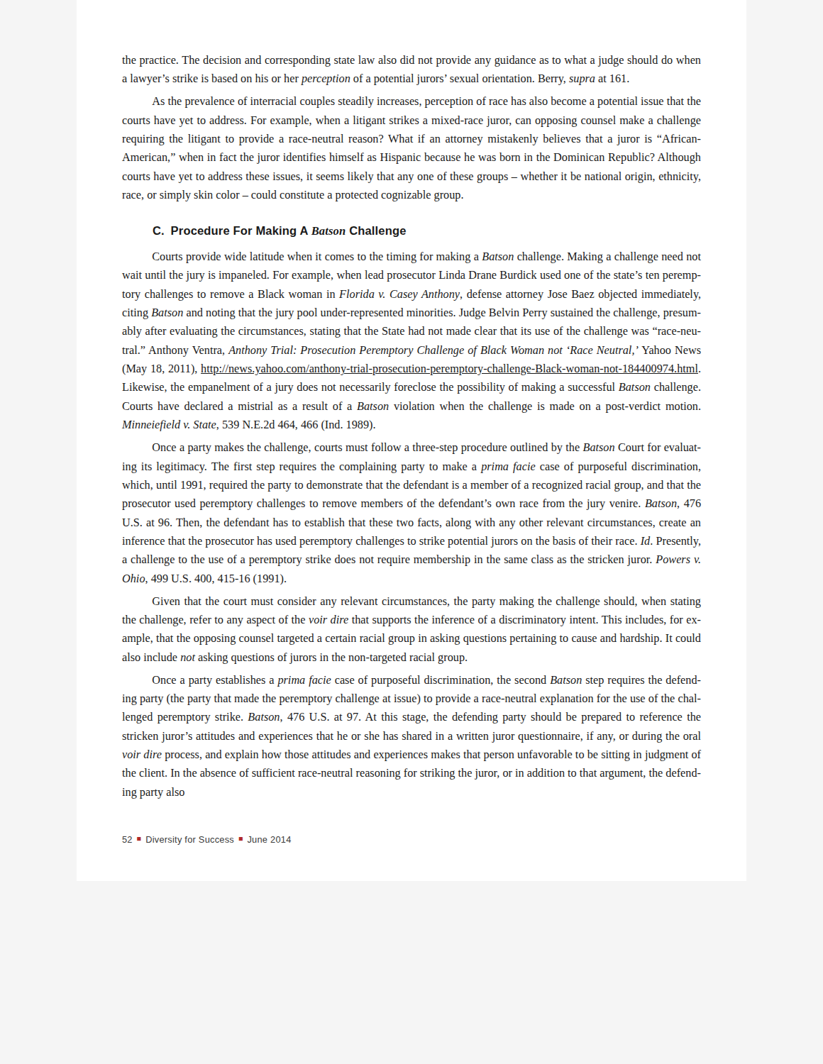the practice. The decision and corresponding state law also did not provide any guidance as to what a judge should do when a lawyer’s strike is based on his or her perception of a potential jurors’ sexual orientation. Berry, supra at 161.
As the prevalence of interracial couples steadily increases, perception of race has also become a potential issue that the courts have yet to address. For example, when a litigant strikes a mixed-race juror, can opposing counsel make a challenge requiring the litigant to provide a race-neutral reason? What if an attorney mistakenly believes that a juror is “African-American,” when in fact the juror identifies himself as Hispanic because he was born in the Dominican Republic? Although courts have yet to address these issues, it seems likely that any one of these groups – whether it be national origin, ethnicity, race, or simply skin color – could constitute a protected cognizable group.
C. Procedure For Making A Batson Challenge
Courts provide wide latitude when it comes to the timing for making a Batson challenge. Making a challenge need not wait until the jury is impaneled. For example, when lead prosecutor Linda Drane Burdick used one of the state’s ten peremptory challenges to remove a Black woman in Florida v. Casey Anthony, defense attorney Jose Baez objected immediately, citing Batson and noting that the jury pool under-represented minorities. Judge Belvin Perry sustained the challenge, presumably after evaluating the circumstances, stating that the State had not made clear that its use of the challenge was “race-neutral.” Anthony Ventra, Anthony Trial: Prosecution Peremptory Challenge of Black Woman not ‘Race Neutral,’ Yahoo News (May 18, 2011), http://news.yahoo.com/anthony-trial-prosecution-peremptory-challenge-Black-woman-not-184400974.html. Likewise, the empanelment of a jury does not necessarily foreclose the possibility of making a successful Batson challenge. Courts have declared a mistrial as a result of a Batson violation when the challenge is made on a post-verdict motion. Minneiefield v. State, 539 N.E.2d 464, 466 (Ind. 1989).
Once a party makes the challenge, courts must follow a three-step procedure outlined by the Batson Court for evaluating its legitimacy. The first step requires the complaining party to make a prima facie case of purposeful discrimination, which, until 1991, required the party to demonstrate that the defendant is a member of a recognized racial group, and that the prosecutor used peremptory challenges to remove members of the defendant’s own race from the jury venire. Batson, 476 U.S. at 96. Then, the defendant has to establish that these two facts, along with any other relevant circumstances, create an inference that the prosecutor has used peremptory challenges to strike potential jurors on the basis of their race. Id. Presently, a challenge to the use of a peremptory strike does not require membership in the same class as the stricken juror. Powers v. Ohio, 499 U.S. 400, 415-16 (1991).
Given that the court must consider any relevant circumstances, the party making the challenge should, when stating the challenge, refer to any aspect of the voir dire that supports the inference of a discriminatory intent. This includes, for example, that the opposing counsel targeted a certain racial group in asking questions pertaining to cause and hardship. It could also include not asking questions of jurors in the non-targeted racial group.
Once a party establishes a prima facie case of purposeful discrimination, the second Batson step requires the defending party (the party that made the peremptory challenge at issue) to provide a race-neutral explanation for the use of the challenged peremptory strike. Batson, 476 U.S. at 97. At this stage, the defending party should be prepared to reference the stricken juror’s attitudes and experiences that he or she has shared in a written juror questionnaire, if any, or during the oral voir dire process, and explain how those attitudes and experiences makes that person unfavorable to be sitting in judgment of the client. In the absence of sufficient race-neutral reasoning for striking the juror, or in addition to that argument, the defending party also
52■Diversity for Success■June 2014